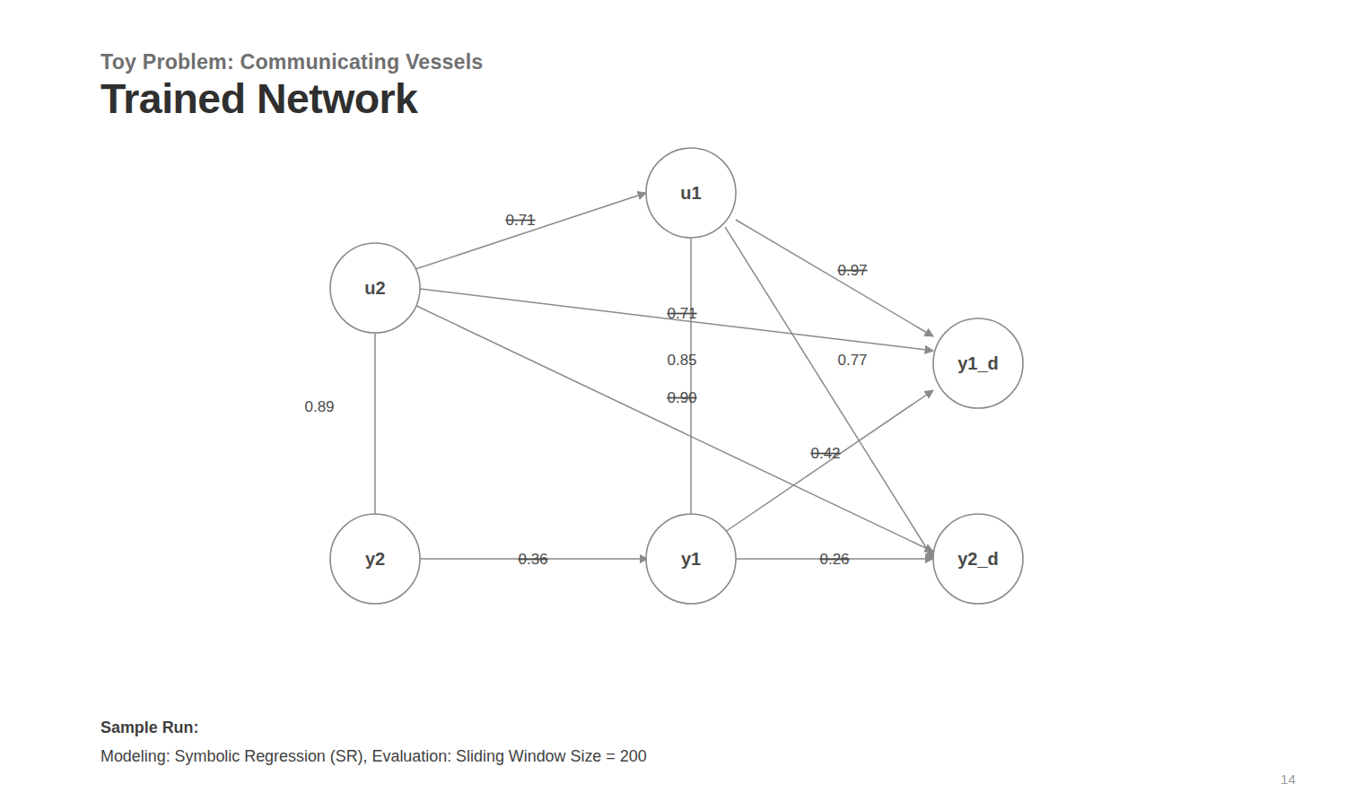Toy Problem: Communicating Vessels
Trained Network
Trained network graph Nodes u1, u2, y1, y2, y1_d and y2_d connected by weighted directed edges. Weights shown: 0.71, 0.97, 0.71, 0.85, 0.77, 0.89, 0.90, 0.42, 0.36, 0.26. 0.71 0.97 0.71 0.85 0.77 0.89 0.90 0.42 0.36 0.26 u1 u2 y1_d y2 y1 y2_d
Sample Run:
Modeling: Symbolic Regression (SR), Evaluation: Sliding Window Size = 200
14